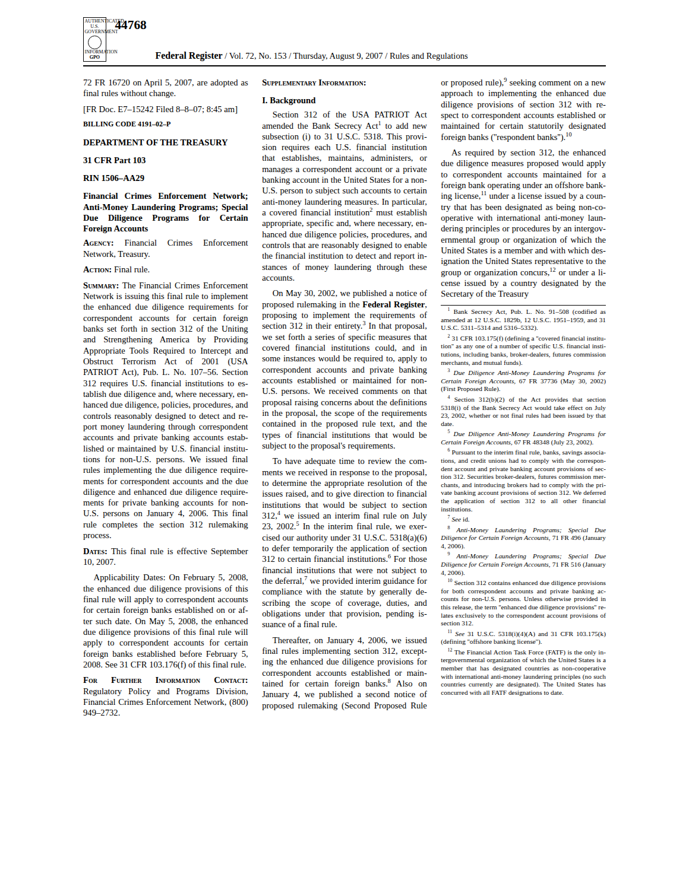AUTHENTICATED
U.S. GOVERNMENT
INFORMATION
GPO
44768
Federal Register / Vol. 72, No. 153 / Thursday, August 9, 2007 / Rules and Regulations
72 FR 16720 on April 5, 2007, are adopted as final rules without change.
[FR Doc. E7–15242 Filed 8–8–07; 8:45 am]
BILLING CODE 4191–02–P
DEPARTMENT OF THE TREASURY
31 CFR Part 103
RIN 1506–AA29
Financial Crimes Enforcement Network; Anti-Money Laundering Programs; Special Due Diligence Programs for Certain Foreign Accounts
Agency: Financial Crimes Enforcement Network, Treasury.
Action: Final rule.
Summary: The Financial Crimes Enforcement Network is issuing this final rule to implement the enhanced due diligence requirements for correspondent accounts for certain foreign banks set forth in section 312 of the Uniting and Strengthening America by Providing Appropriate Tools Required to Intercept and Obstruct Terrorism Act of 2001 (USA PATRIOT Act), Pub. L. No. 107–56. Section 312 requires U.S. financial institutions to establish due diligence and, where necessary, enhanced due diligence, policies, procedures, and controls reasonably designed to detect and report money laundering through correspondent accounts and private banking accounts established or maintained by U.S. financial institutions for non-U.S. persons. We issued final rules implementing the due diligence requirements for correspondent accounts and the due diligence and enhanced due diligence requirements for private banking accounts for non-U.S. persons on January 4, 2006. This final rule completes the section 312 rulemaking process.
Dates: This final rule is effective September 10, 2007.
Applicability Dates: On February 5, 2008, the enhanced due diligence provisions of this final rule will apply to correspondent accounts for certain foreign banks established on or after such date. On May 5, 2008, the enhanced due diligence provisions of this final rule will apply to correspondent accounts for certain foreign banks established before February 5, 2008. See 31 CFR 103.176(f) of this final rule.
For Further Information Contact: Regulatory Policy and Programs Division, Financial Crimes Enforcement Network, (800) 949–2732.
Supplementary Information:
I. Background
Section 312 of the USA PATRIOT Act amended the Bank Secrecy Act1 to add new subsection (i) to 31 U.S.C. 5318. This provision requires each U.S. financial institution that establishes, maintains, administers, or manages a correspondent account or a private banking account in the United States for a non-U.S. person to subject such accounts to certain anti-money laundering measures. In particular, a covered financial institution2 must establish appropriate, specific and, where necessary, enhanced due diligence policies, procedures, and controls that are reasonably designed to enable the financial institution to detect and report instances of money laundering through these accounts.
On May 30, 2002, we published a notice of proposed rulemaking in the Federal Register, proposing to implement the requirements of section 312 in their entirety.3 In that proposal, we set forth a series of specific measures that covered financial institutions could, and in some instances would be required to, apply to correspondent accounts and private banking accounts established or maintained for non-U.S. persons. We received comments on that proposal raising concerns about the definitions in the proposal, the scope of the requirements contained in the proposed rule text, and the types of financial institutions that would be subject to the proposal's requirements.
To have adequate time to review the comments we received in response to the proposal, to determine the appropriate resolution of the issues raised, and to give direction to financial institutions that would be subject to section 312,4 we issued an interim final rule on July 23, 2002.5 In the interim final rule, we exercised our authority under 31 U.S.C. 5318(a)(6) to defer temporarily the application of section 312 to certain financial institutions.6 For those financial institutions that were not subject to the deferral,7 we provided interim guidance for compliance with the statute by generally describing the scope of coverage, duties, and obligations under that provision, pending issuance of a final rule.
Thereafter, on January 4, 2006, we issued final rules implementing section 312, excepting the enhanced due diligence provisions for correspondent accounts established or maintained for certain foreign banks.8 Also on January 4, we published a second notice of proposed rulemaking (Second Proposed Rule or proposed rule),9 seeking comment on a new approach to implementing the enhanced due diligence provisions of section 312 with respect to correspondent accounts established or maintained for certain statutorily designated foreign banks (''respondent banks'').10
As required by section 312, the enhanced due diligence measures proposed would apply to correspondent accounts maintained for a foreign bank operating under an offshore banking license,11 under a license issued by a country that has been designated as being non-cooperative with international anti-money laundering principles or procedures by an intergovernmental group or organization of which the United States is a member and with which designation the United States representative to the group or organization concurs,12 or under a license issued by a country designated by the Secretary of the Treasury
1 Bank Secrecy Act, Pub. L. No. 91–508 (codified as amended at 12 U.S.C. 1829b, 12 U.S.C. 1951–1959, and 31 U.S.C. 5311–5314 and 5316–5332).
2 31 CFR 103.175(f) (defining a ''covered financial institution'' as any one of a number of specific U.S. financial institutions, including banks, broker-dealers, futures commission merchants, and mutual funds).
3 Due Diligence Anti-Money Laundering Programs for Certain Foreign Accounts, 67 FR 37736 (May 30, 2002) (First Proposed Rule).
4 Section 312(b)(2) of the Act provides that section 5318(i) of the Bank Secrecy Act would take effect on July 23, 2002, whether or not final rules had been issued by that date.
5 Due Diligence Anti-Money Laundering Programs for Certain Foreign Accounts, 67 FR 48348 (July 23, 2002).
6 Pursuant to the interim final rule, banks, savings associations, and credit unions had to comply with the correspondent account and private banking account provisions of section 312. Securities broker-dealers, futures commission merchants, and introducing brokers had to comply with the private banking account provisions of section 312. We deferred the application of section 312 to all other financial institutions.
7 See id.
8 Anti-Money Laundering Programs; Special Due Diligence for Certain Foreign Accounts, 71 FR 496 (January 4, 2006).
9 Anti-Money Laundering Programs; Special Due Diligence for Certain Foreign Accounts, 71 FR 516 (January 4, 2006).
10 Section 312 contains enhanced due diligence provisions for both correspondent accounts and private banking accounts for non-U.S. persons. Unless otherwise provided in this release, the term ''enhanced due diligence provisions'' relates exclusively to the correspondent account provisions of section 312.
11 See 31 U.S.C. 5318(i)(4)(A) and 31 CFR 103.175(k) (defining ''offshore banking license'').
12 The Financial Action Task Force (FATF) is the only intergovernmental organization of which the United States is a member that has designated countries as non-cooperative with international anti-money laundering principles (no such countries currently are designated). The United States has concurred with all FATF designations to date.